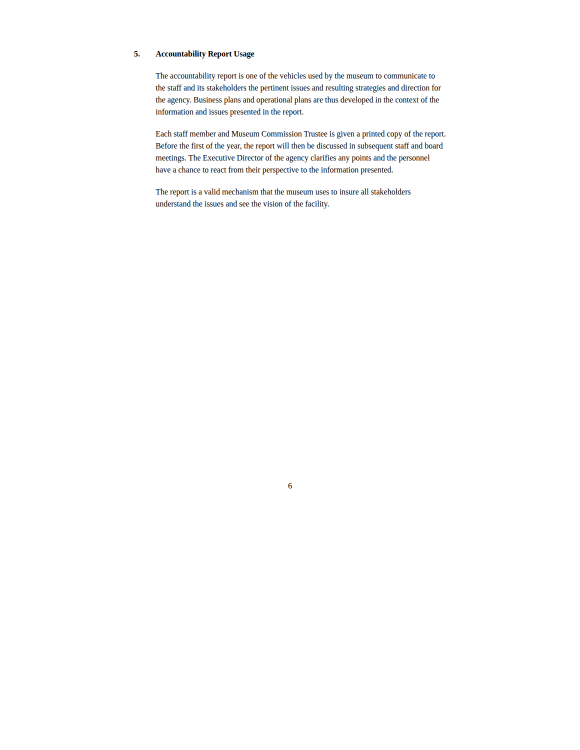5. Accountability Report Usage
The accountability report is one of the vehicles used by the museum to communicate to the staff and its stakeholders the pertinent issues and resulting strategies and direction for the agency. Business plans and operational plans are thus developed in the context of the information and issues presented in the report.
Each staff member and Museum Commission Trustee is given a printed copy of the report. Before the first of the year, the report will then be discussed in subsequent staff and board meetings. The Executive Director of the agency clarifies any points and the personnel have a chance to react from their perspective to the information presented.
The report is a valid mechanism that the museum uses to insure all stakeholders understand the issues and see the vision of the facility.
6